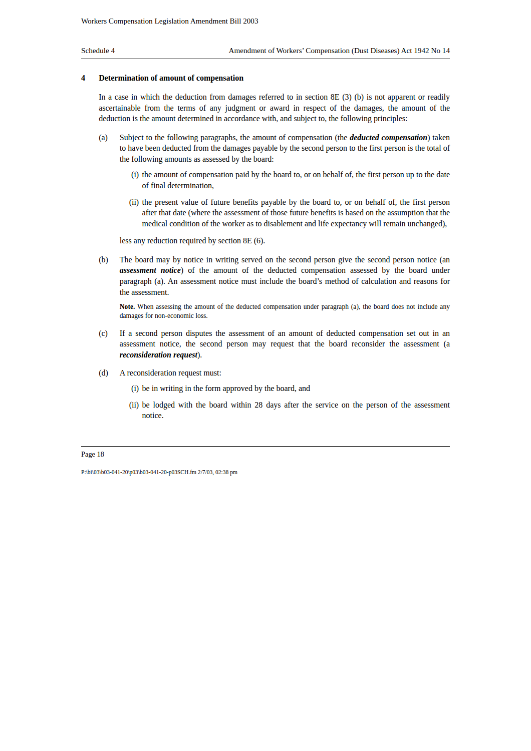Workers Compensation Legislation Amendment Bill 2003
Schedule 4 Amendment of Workers’ Compensation (Dust Diseases) Act 1942 No 14
4 Determination of amount of compensation
In a case in which the deduction from damages referred to in section 8E (3) (b) is not apparent or readily ascertainable from the terms of any judgment or award in respect of the damages, the amount of the deduction is the amount determined in accordance with, and subject to, the following principles:
(a) Subject to the following paragraphs, the amount of compensation (the deducted compensation) taken to have been deducted from the damages payable by the second person to the first person is the total of the following amounts as assessed by the board:
(i) the amount of compensation paid by the board to, or on behalf of, the first person up to the date of final determination,
(ii) the present value of future benefits payable by the board to, or on behalf of, the first person after that date (where the assessment of those future benefits is based on the assumption that the medical condition of the worker as to disablement and life expectancy will remain unchanged),
less any reduction required by section 8E (6).
(b) The board may by notice in writing served on the second person give the second person notice (an assessment notice) of the amount of the deducted compensation assessed by the board under paragraph (a). An assessment notice must include the board’s method of calculation and reasons for the assessment.
Note. When assessing the amount of the deducted compensation under paragraph (a), the board does not include any damages for non-economic loss.
(c) If a second person disputes the assessment of an amount of deducted compensation set out in an assessment notice, the second person may request that the board reconsider the assessment (a reconsideration request).
(d) A reconsideration request must:
(i) be in writing in the form approved by the board, and
(ii) be lodged with the board within 28 days after the service on the person of the assessment notice.
Page 18
P:\bi\03\b03-041-20\p03\b03-041-20-p03SCH.fm 2/7/03, 02:38 pm